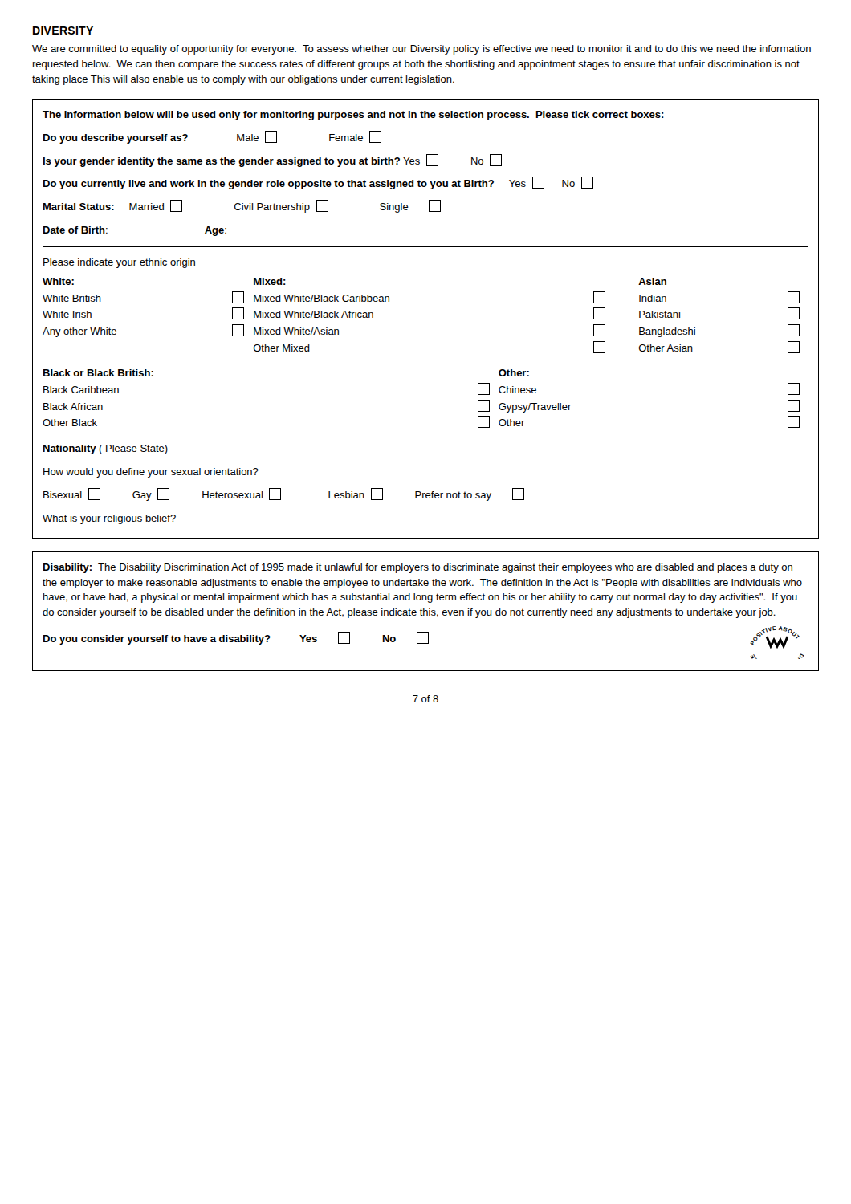DIVERSITY
We are committed to equality of opportunity for everyone. To assess whether our Diversity policy is effective we need to monitor it and to do this we need the information requested below. We can then compare the success rates of different groups at both the shortlisting and appointment stages to ensure that unfair discrimination is not taking place This will also enable us to comply with our obligations under current legislation.
The information below will be used only for monitoring purposes and not in the selection process. Please tick correct boxes:
Do you describe yourself as? Male Female
Is your gender identity the same as the gender assigned to you at birth? Yes No
Do you currently live and work in the gender role opposite to that assigned to you at Birth? Yes No
Marital Status: Married Civil Partnership Single
Date of Birth: Age:
Please indicate your ethnic origin
| White: | | Mixed: | | | Asian | |
| White British | | Mixed White/Black Caribbean | | | Indian | |
| White Irish | | Mixed White/Black African | | | Pakistani | |
| Any other White | | Mixed White/Asian | | | Bangladeshi | |
| | | Other Mixed | | | Other Asian | |
| Black or Black British: | | Other: | |
| Black Caribbean | | Chinese | |
| Black African | | Gypsy/Traveller | |
| Other Black | | Other | |
Nationality ( Please State)
How would you define your sexual orientation?
Bisexual Gay Heterosexual Lesbian Prefer not to say
What is your religious belief?
Disability: The Disability Discrimination Act of 1995 made it unlawful for employers to discriminate against their employees who are disabled and places a duty on the employer to make reasonable adjustments to enable the employee to undertake the work. The definition in the Act is "People with disabilities are individuals who have, or have had, a physical or mental impairment which has a substantial and long term effect on his or her ability to carry out normal day to day activities". If you do consider yourself to be disabled under the definition in the Act, please indicate this, even if you do not currently need any adjustments to undertake your job.
POSITIVE ABOUT DISABLED PEOPLE
Do you consider yourself to have a disability? Yes No
7 of 8